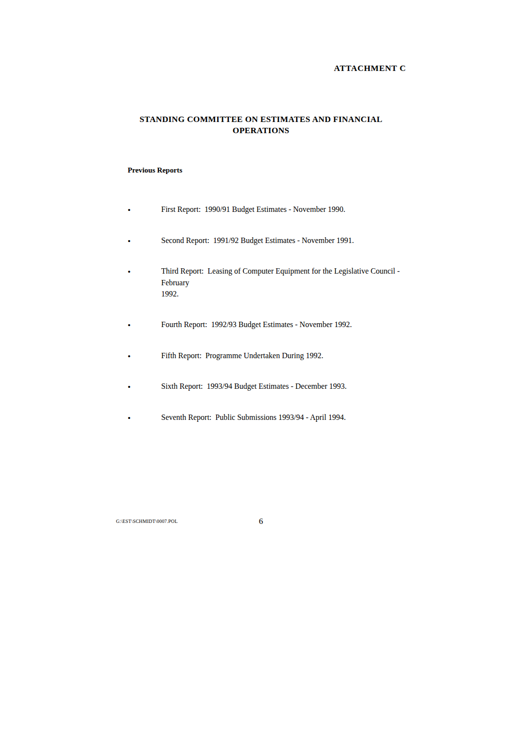ATTACHMENT C
STANDING COMMITTEE ON ESTIMATES AND FINANCIAL OPERATIONS
Previous Reports
First Report: 1990/91 Budget Estimates - November 1990.
Second Report: 1991/92 Budget Estimates - November 1991.
Third Report: Leasing of Computer Equipment for the Legislative Council - February
1992.
Fourth Report: 1992/93 Budget Estimates - November 1992.
Fifth Report: Programme Undertaken During 1992.
Sixth Report: 1993/94 Budget Estimates - December 1993.
Seventh Report: Public Submissions 1993/94 - April 1994.
G:\EST\SCHMIDT\0007.POL 6